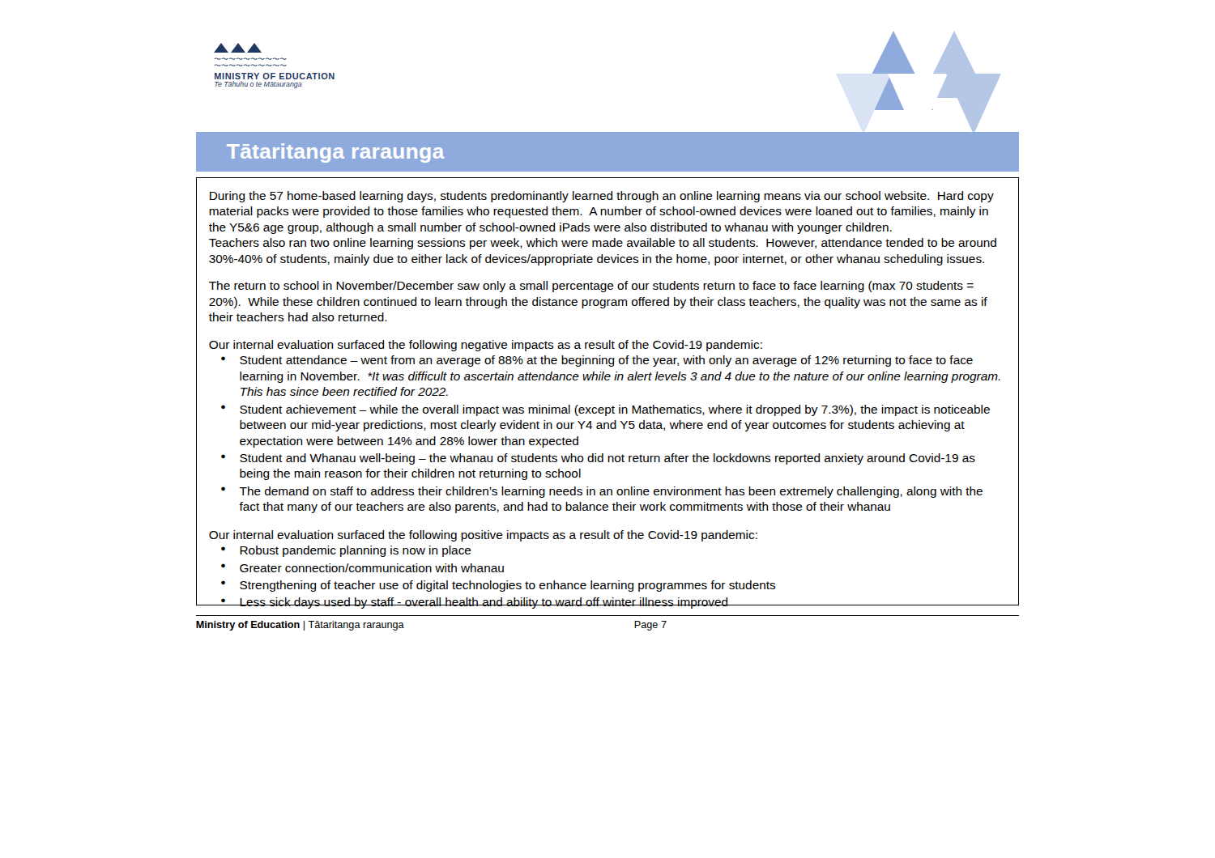〜〜〜〜〜〜〜〜〜〜
〜〜〜〜〜〜〜〜〜〜
MINISTRY OF EDUCATION
Te Tāhuhu o te Mātauranga
Tātaritanga raraunga
During the 57 home-based learning days, students predominantly learned through an online learning means via our school website. Hard copy material packs were provided to those families who requested them. A number of school-owned devices were loaned out to families, mainly in the Y5&6 age group, although a small number of school-owned iPads were also distributed to whanau with younger children.
Teachers also ran two online learning sessions per week, which were made available to all students. However, attendance tended to be around 30%-40% of students, mainly due to either lack of devices/appropriate devices in the home, poor internet, or other whanau scheduling issues.
The return to school in November/December saw only a small percentage of our students return to face to face learning (max 70 students = 20%). While these children continued to learn through the distance program offered by their class teachers, the quality was not the same as if their teachers had also returned.
Our internal evaluation surfaced the following negative impacts as a result of the Covid-19 pandemic:
Student attendance – went from an average of 88% at the beginning of the year, with only an average of 12% returning to face to face learning in November. *It was difficult to ascertain attendance while in alert levels 3 and 4 due to the nature of our online learning program. This has since been rectified for 2022.
Student achievement – while the overall impact was minimal (except in Mathematics, where it dropped by 7.3%), the impact is noticeable between our mid-year predictions, most clearly evident in our Y4 and Y5 data, where end of year outcomes for students achieving at expectation were between 14% and 28% lower than expected
Student and Whanau well-being – the whanau of students who did not return after the lockdowns reported anxiety around Covid-19 as being the main reason for their children not returning to school
The demand on staff to address their children’s learning needs in an online environment has been extremely challenging, along with the fact that many of our teachers are also parents, and had to balance their work commitments with those of their whanau
Our internal evaluation surfaced the following positive impacts as a result of the Covid-19 pandemic:
Robust pandemic planning is now in place
Greater connection/communication with whanau
Strengthening of teacher use of digital technologies to enhance learning programmes for students
Less sick days used by staff - overall health and ability to ward off winter illness improved
Ministry of Education | Tātaritanga raraunga
Page 7